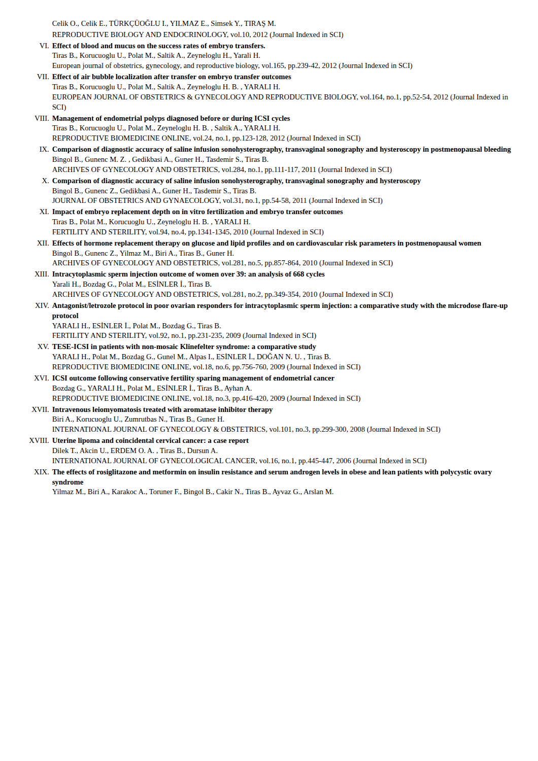Celik O., Celik E., TÜRKÇÜOĞLU I., YILMAZ E., Simsek Y., TIRAŞ M.
REPRODUCTIVE BIOLOGY AND ENDOCRINOLOGY, vol.10, 2012 (Journal Indexed in SCI)
VI.
Effect of blood and mucus on the success rates of embryo transfers.
Tiras B., Korucuoglu U., Polat M., Saltik A., Zeyneloglu H., Yarali H.
European journal of obstetrics, gynecology, and reproductive biology, vol.165, pp.239-42, 2012 (Journal Indexed in SCI)
VII.
Effect of air bubble localization after transfer on embryo transfer outcomes
Tiras B., Korucuoglu U., Polat M., Saltik A., Zeyneloglu H. B. , YARALI H.
EUROPEAN JOURNAL OF OBSTETRICS & GYNECOLOGY AND REPRODUCTIVE BIOLOGY, vol.164, no.1, pp.52-54, 2012 (Journal Indexed in SCI)
VIII.
Management of endometrial polyps diagnosed before or during ICSI cycles
Tiras B., Korucuoglu U., Polat M., Zeyneloglu H. B. , Saltik A., YARALI H.
REPRODUCTIVE BIOMEDICINE ONLINE, vol.24, no.1, pp.123-128, 2012 (Journal Indexed in SCI)
IX.
Comparison of diagnostic accuracy of saline infusion sonohysterography, transvaginal sonography and hysteroscopy in postmenopausal bleeding
Bingol B., Gunenc M. Z. , Gedikbasi A., Guner H., Tasdemir S., Tiras B.
ARCHIVES OF GYNECOLOGY AND OBSTETRICS, vol.284, no.1, pp.111-117, 2011 (Journal Indexed in SCI)
X.
Comparison of diagnostic accuracy of saline infusion sonohysterography, transvaginal sonography and hysteroscopy
Bingol B., Gunenc Z., Gedikbasi A., Guner H., Tasdemir S., Tiras B.
JOURNAL OF OBSTETRICS AND GYNAECOLOGY, vol.31, no.1, pp.54-58, 2011 (Journal Indexed in SCI)
XI.
Impact of embryo replacement depth on in vitro fertilization and embryo transfer outcomes
Tiras B., Polat M., Korucuoglu U., Zeyneloglu H. B. , YARALI H.
FERTILITY AND STERILITY, vol.94, no.4, pp.1341-1345, 2010 (Journal Indexed in SCI)
XII.
Effects of hormone replacement therapy on glucose and lipid profiles and on cardiovascular risk parameters in postmenopausal women
Bingol B., Gunenc Z., Yilmaz M., Biri A., Tiras B., Guner H.
ARCHIVES OF GYNECOLOGY AND OBSTETRICS, vol.281, no.5, pp.857-864, 2010 (Journal Indexed in SCI)
XIII.
Intracytoplasmic sperm injection outcome of women over 39: an analysis of 668 cycles
Yarali H., Bozdag G., Polat M., ESİNLER İ., Tiras B.
ARCHIVES OF GYNECOLOGY AND OBSTETRICS, vol.281, no.2, pp.349-354, 2010 (Journal Indexed in SCI)
XIV.
Antagonist/letrozole protocol in poor ovarian responders for intracytoplasmic sperm injection: a comparative study with the microdose flare-up protocol
YARALI H., ESİNLER İ., Polat M., Bozdag G., Tiras B.
FERTILITY AND STERILITY, vol.92, no.1, pp.231-235, 2009 (Journal Indexed in SCI)
XV.
TESE-ICSI in patients with non-mosaic Klinefelter syndrome: a comparative study
YARALI H., Polat M., Bozdag G., Gunel M., Alpas I., ESİNLER İ., DOĞAN N. U. , Tiras B.
REPRODUCTIVE BIOMEDICINE ONLINE, vol.18, no.6, pp.756-760, 2009 (Journal Indexed in SCI)
XVI.
ICSI outcome following conservative fertility sparing management of endometrial cancer
Bozdag G., YARALI H., Polat M., ESİNLER İ., Tiras B., Ayhan A.
REPRODUCTIVE BIOMEDICINE ONLINE, vol.18, no.3, pp.416-420, 2009 (Journal Indexed in SCI)
XVII.
Intravenous leiomyomatosis treated with aromatase inhibitor therapy
Biri A., Korucuoglu U., Zumrutbas N., Tiras B., Guner H.
INTERNATIONAL JOURNAL OF GYNECOLOGY & OBSTETRICS, vol.101, no.3, pp.299-300, 2008 (Journal Indexed in SCI)
XVIII.
Uterine lipoma and coincidental cervical cancer: a case report
Dilek T., Akcin U., ERDEM O. A. , Tiras B., Dursun A.
INTERNATIONAL JOURNAL OF GYNECOLOGICAL CANCER, vol.16, no.1, pp.445-447, 2006 (Journal Indexed in SCI)
XIX.
The effects of rosiglitazone and metformin on insulin resistance and serum androgen levels in obese and lean patients with polycystic ovary syndrome
Yilmaz M., Biri A., Karakoc A., Toruner F., Bingol B., Cakir N., Tiras B., Ayvaz G., Arslan M.